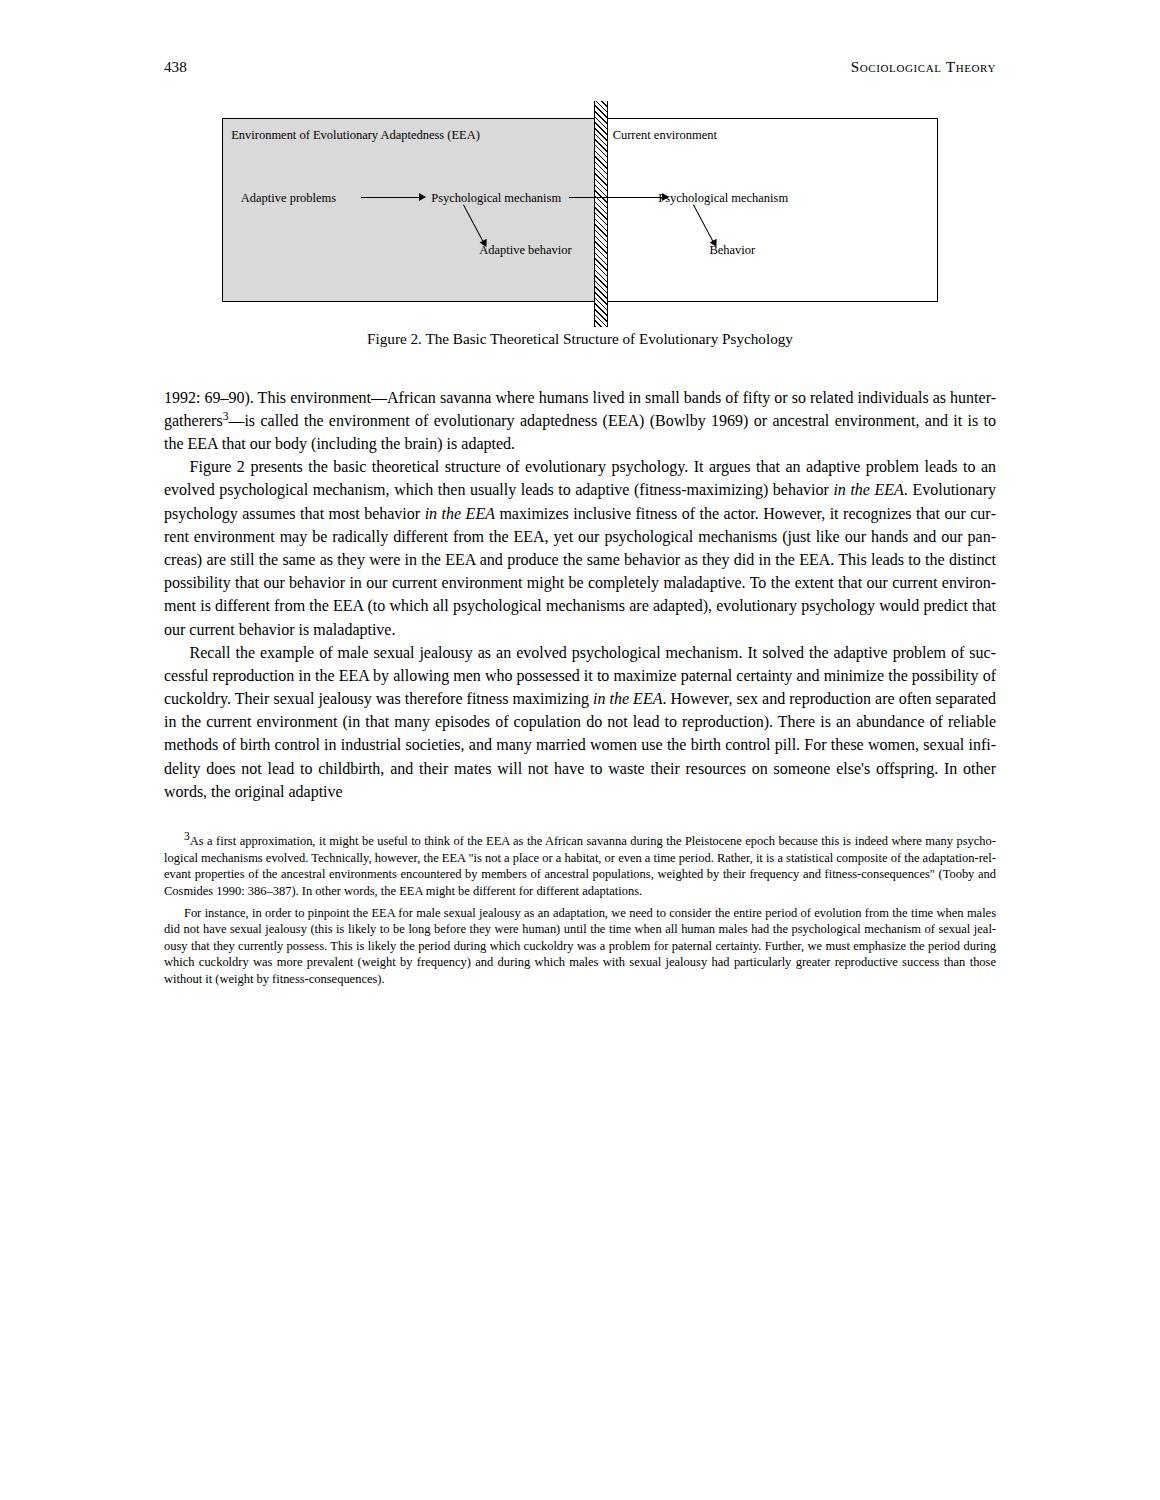438 Sociological Theory
Environment of Evolutionary Adaptedness (EEA) Current environment Adaptive problems Psychological mechanism Adaptive behavior Psychological mechanism Behavior
Figure 2. The Basic Theoretical Structure of Evolutionary Psychology
1992: 69–90). This environment—African savanna where humans lived in small bands of fifty or so related individuals as hunter-gatherers3—is called the environment of evolutionary adaptedness (EEA) (Bowlby 1969) or ancestral environment, and it is to the EEA that our body (including the brain) is adapted.
Figure 2 presents the basic theoretical structure of evolutionary psychology. It argues that an adaptive problem leads to an evolved psychological mechanism, which then usually leads to adaptive (fitness-maximizing) behavior in the EEA. Evolutionary psychology assumes that most behavior in the EEA maximizes inclusive fitness of the actor. However, it recognizes that our current environment may be radically different from the EEA, yet our psychological mechanisms (just like our hands and our pancreas) are still the same as they were in the EEA and produce the same behavior as they did in the EEA. This leads to the distinct possibility that our behavior in our current environment might be completely maladaptive. To the extent that our current environment is different from the EEA (to which all psychological mechanisms are adapted), evolutionary psychology would predict that our current behavior is maladaptive.
Recall the example of male sexual jealousy as an evolved psychological mechanism. It solved the adaptive problem of successful reproduction in the EEA by allowing men who possessed it to maximize paternal certainty and minimize the possibility of cuckoldry. Their sexual jealousy was therefore fitness maximizing in the EEA. However, sex and reproduction are often separated in the current environment (in that many episodes of copulation do not lead to reproduction). There is an abundance of reliable methods of birth control in industrial societies, and many married women use the birth control pill. For these women, sexual infidelity does not lead to childbirth, and their mates will not have to waste their resources on someone else's offspring. In other words, the original adaptive
3As a first approximation, it might be useful to think of the EEA as the African savanna during the Pleistocene epoch because this is indeed where many psychological mechanisms evolved. Technically, however, the EEA "is not a place or a habitat, or even a time period. Rather, it is a statistical composite of the adaptation-relevant properties of the ancestral environments encountered by members of ancestral populations, weighted by their frequency and fitness-consequences" (Tooby and Cosmides 1990: 386–387). In other words, the EEA might be different for different adaptations.
For instance, in order to pinpoint the EEA for male sexual jealousy as an adaptation, we need to consider the entire period of evolution from the time when males did not have sexual jealousy (this is likely to be long before they were human) until the time when all human males had the psychological mechanism of sexual jealousy that they currently possess. This is likely the period during which cuckoldry was a problem for paternal certainty. Further, we must emphasize the period during which cuckoldry was more prevalent (weight by frequency) and during which males with sexual jealousy had particularly greater reproductive success than those without it (weight by fitness-consequences).